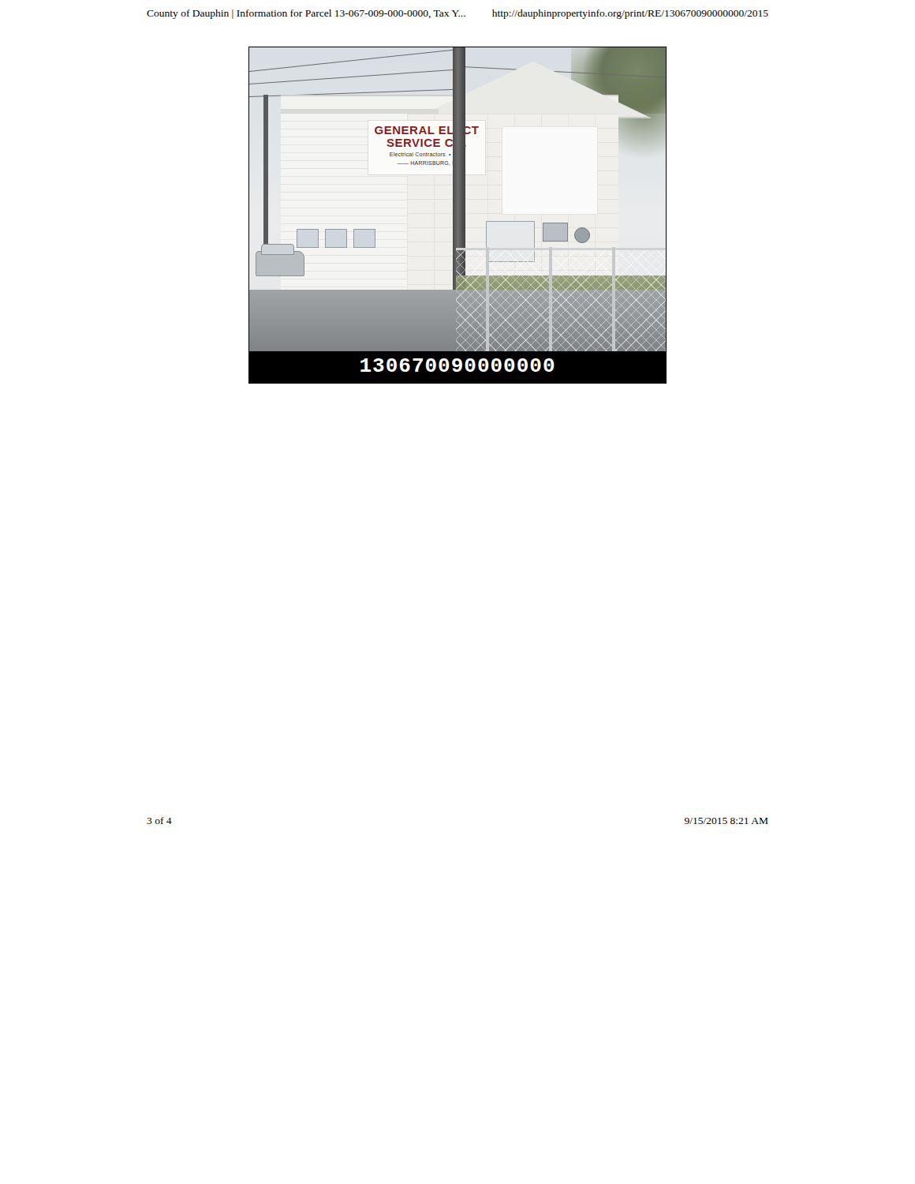County of Dauphin | Information for Parcel 13-067-009-000-0000, Tax Y...
http://dauphinpropertyinfo.org/print/RE/130670090000000/2015
GENERAL ELECT
SERVICE CO.
Electrical Contractors • Mot
—— HARRISBURG, P
130670090000000
3 of 4
9/15/2015 8:21 AM